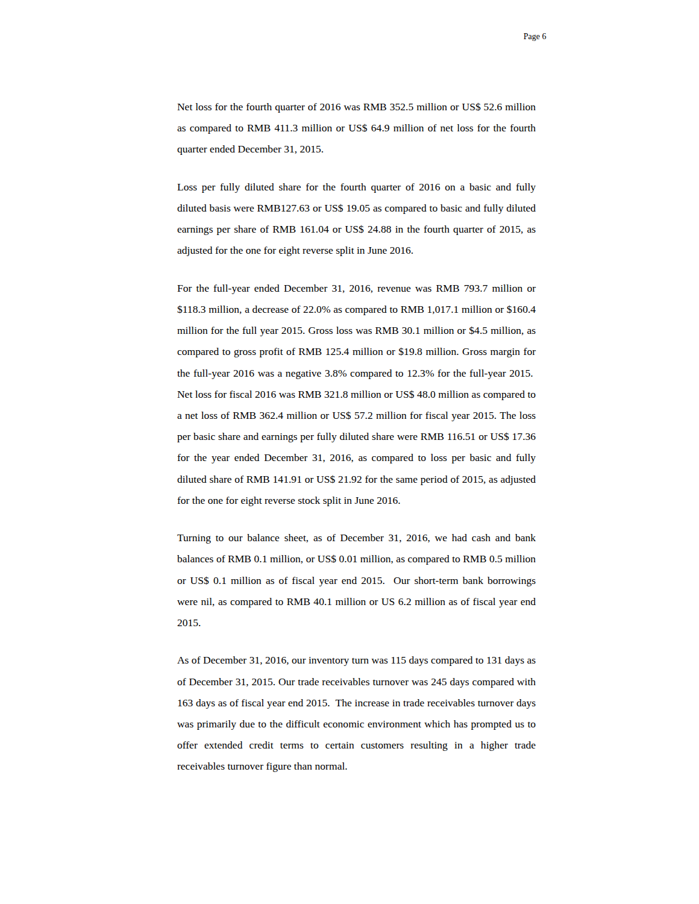Page 6
Net loss for the fourth quarter of 2016 was RMB 352.5 million or US$ 52.6 million as compared to RMB 411.3 million or US$ 64.9 million of net loss for the fourth quarter ended December 31, 2015.
Loss per fully diluted share for the fourth quarter of 2016 on a basic and fully diluted basis were RMB127.63 or US$ 19.05 as compared to basic and fully diluted earnings per share of RMB 161.04 or US$ 24.88 in the fourth quarter of 2015, as adjusted for the one for eight reverse split in June 2016.
For the full-year ended December 31, 2016, revenue was RMB 793.7 million or $118.3 million, a decrease of 22.0% as compared to RMB 1,017.1 million or $160.4 million for the full year 2015. Gross loss was RMB 30.1 million or $4.5 million, as compared to gross profit of RMB 125.4 million or $19.8 million. Gross margin for the full-year 2016 was a negative 3.8% compared to 12.3% for the full-year 2015. Net loss for fiscal 2016 was RMB 321.8 million or US$ 48.0 million as compared to a net loss of RMB 362.4 million or US$ 57.2 million for fiscal year 2015. The loss per basic share and earnings per fully diluted share were RMB 116.51 or US$ 17.36 for the year ended December 31, 2016, as compared to loss per basic and fully diluted share of RMB 141.91 or US$ 21.92 for the same period of 2015, as adjusted for the one for eight reverse stock split in June 2016.
Turning to our balance sheet, as of December 31, 2016, we had cash and bank balances of RMB 0.1 million, or US$ 0.01 million, as compared to RMB 0.5 million or US$ 0.1 million as of fiscal year end 2015. Our short-term bank borrowings were nil, as compared to RMB 40.1 million or US 6.2 million as of fiscal year end 2015.
As of December 31, 2016, our inventory turn was 115 days compared to 131 days as of December 31, 2015. Our trade receivables turnover was 245 days compared with 163 days as of fiscal year end 2015. The increase in trade receivables turnover days was primarily due to the difficult economic environment which has prompted us to offer extended credit terms to certain customers resulting in a higher trade receivables turnover figure than normal.